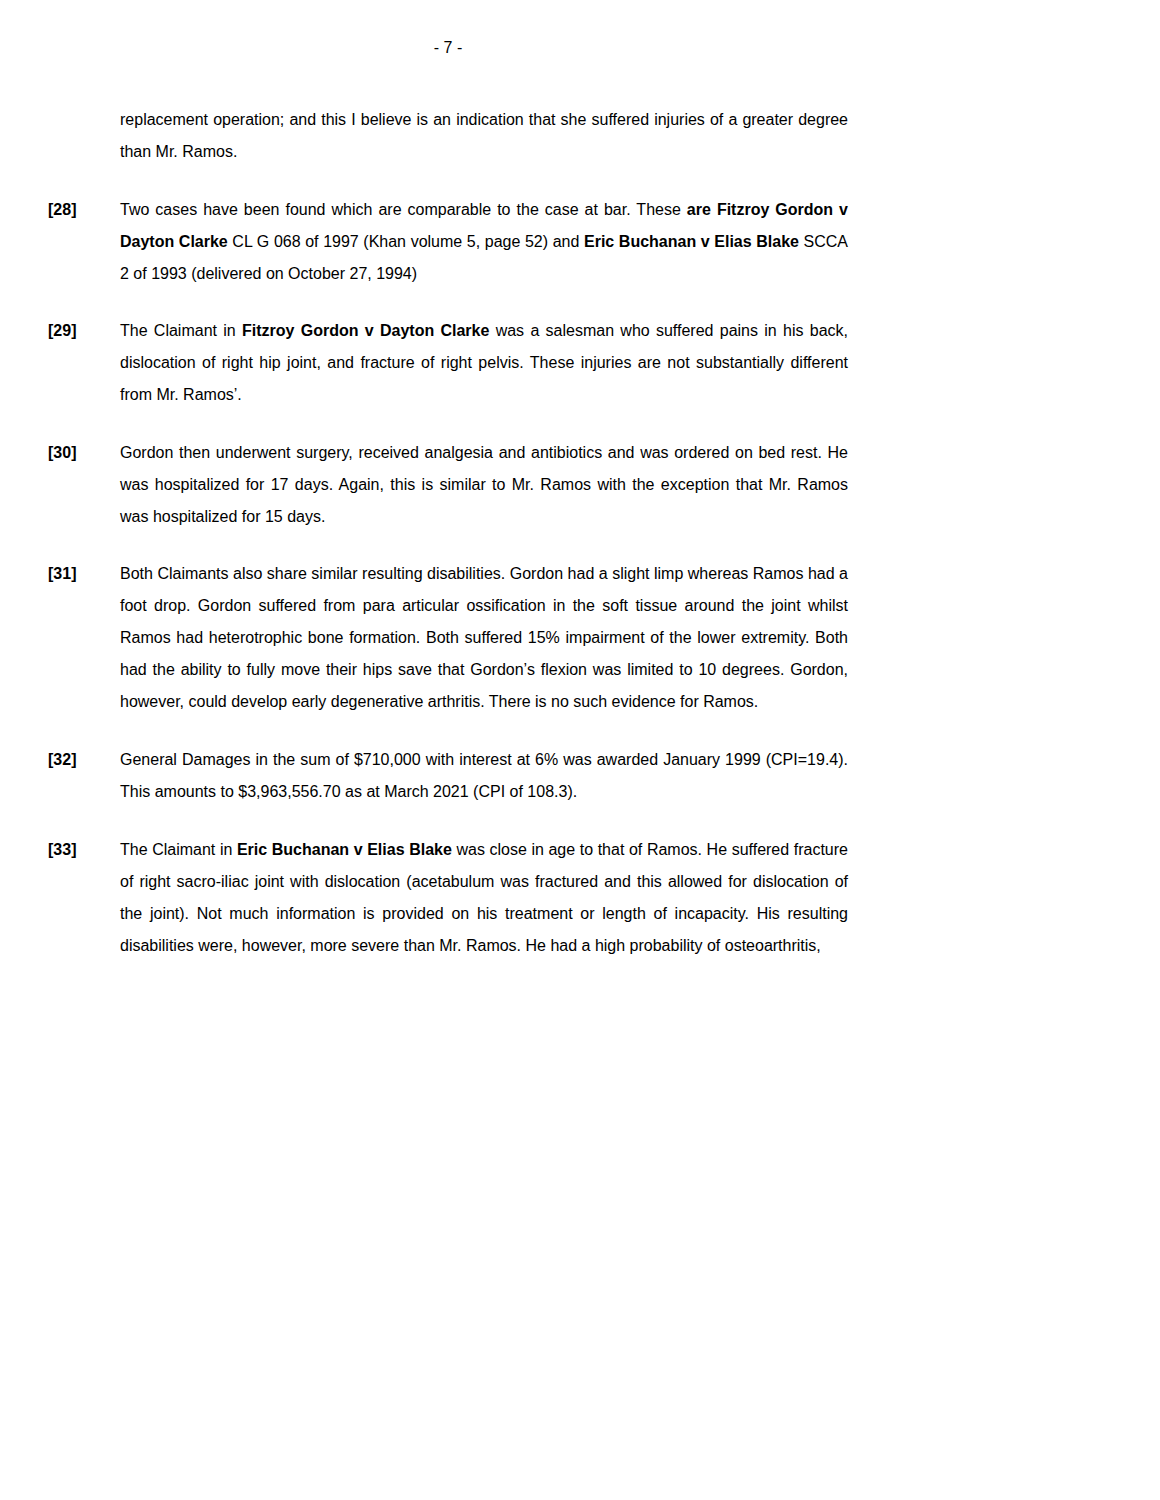- 7 -
replacement operation; and this I believe is an indication that she suffered injuries of a greater degree than Mr. Ramos.
[28]
Two cases have been found which are comparable to the case at bar. These are Fitzroy Gordon v Dayton Clarke CL G 068 of 1997 (Khan volume 5, page 52) and Eric Buchanan v Elias Blake SCCA 2 of 1993 (delivered on October 27, 1994)
[29]
The Claimant in Fitzroy Gordon v Dayton Clarke was a salesman who suffered pains in his back, dislocation of right hip joint, and fracture of right pelvis. These injuries are not substantially different from Mr. Ramos’.
[30]
Gordon then underwent surgery, received analgesia and antibiotics and was ordered on bed rest. He was hospitalized for 17 days. Again, this is similar to Mr. Ramos with the exception that Mr. Ramos was hospitalized for 15 days.
[31]
Both Claimants also share similar resulting disabilities. Gordon had a slight limp whereas Ramos had a foot drop. Gordon suffered from para articular ossification in the soft tissue around the joint whilst Ramos had heterotrophic bone formation. Both suffered 15% impairment of the lower extremity. Both had the ability to fully move their hips save that Gordon’s flexion was limited to 10 degrees. Gordon, however, could develop early degenerative arthritis. There is no such evidence for Ramos.
[32]
General Damages in the sum of $710,000 with interest at 6% was awarded January 1999 (CPI=19.4). This amounts to $3,963,556.70 as at March 2021 (CPI of 108.3).
[33]
The Claimant in Eric Buchanan v Elias Blake was close in age to that of Ramos. He suffered fracture of right sacro-iliac joint with dislocation (acetabulum was fractured and this allowed for dislocation of the joint). Not much information is provided on his treatment or length of incapacity. His resulting disabilities were, however, more severe than Mr. Ramos. He had a high probability of osteoarthritis,